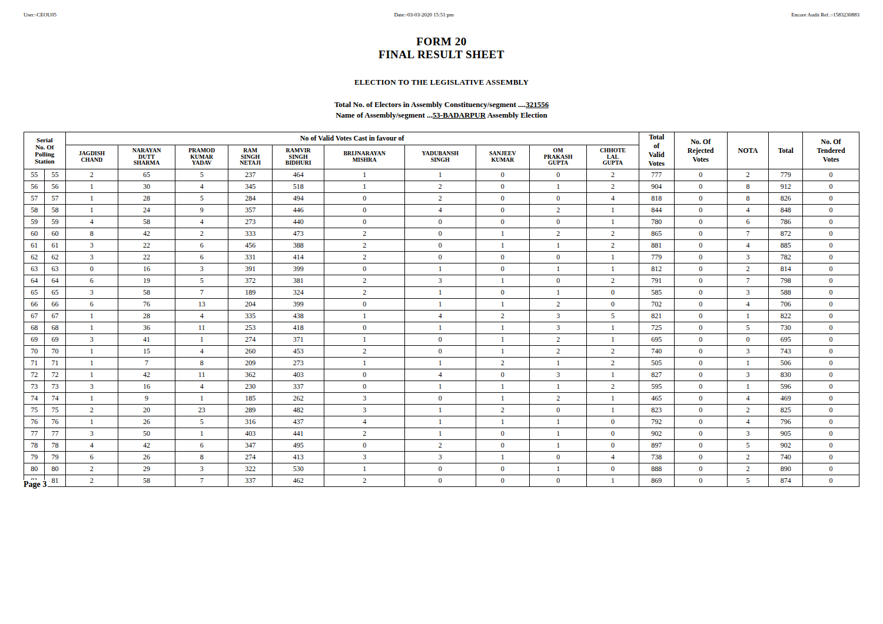User:-CEOU05
Date:-03-03-2020 15:51:pm
Encore Audit Ref.:-1583230883
FORM 20
FINAL RESULT SHEET
ELECTION TO THE LEGISLATIVE ASSEMBLY
Total No. of Electors in Assembly Constituency/segment ....321556
Name of Assembly/segment ...53-BADARPUR Assembly Election
| Serial No. Of Polling Station | No of Valid Votes Cast in favour of | Total of Valid Votes | No. Of Rejected Votes | NOTA | Total | No. Of Tendered Votes |
| --- | --- | --- | --- | --- | --- | --- |
| JAGDISH CHAND | NARAYAN DUTT SHARMA | PRAMOD KUMAR YADAV | RAM SINGH NETAJI | RAMVIR SINGH BIDHURI | BRIJNARAYAN MISHRA | YADUBANSH SINGH | SANJEEV KUMAR | OM PRAKASH GUPTA | CHHOTE LAL GUPTA |
| 55 | 55 | 2 | 65 | 5 | 237 | 464 | 1 | 1 | 0 | 0 | 2 | 777 | 0 | 2 | 779 | 0 |
| 56 | 56 | 1 | 30 | 4 | 345 | 518 | 1 | 2 | 0 | 1 | 2 | 904 | 0 | 8 | 912 | 0 |
| 57 | 57 | 1 | 28 | 5 | 284 | 494 | 0 | 2 | 0 | 0 | 4 | 818 | 0 | 8 | 826 | 0 |
| 58 | 58 | 1 | 24 | 9 | 357 | 446 | 0 | 4 | 0 | 2 | 1 | 844 | 0 | 4 | 848 | 0 |
| 59 | 59 | 4 | 58 | 4 | 273 | 440 | 0 | 0 | 0 | 0 | 1 | 780 | 0 | 6 | 786 | 0 |
| 60 | 60 | 8 | 42 | 2 | 333 | 473 | 2 | 0 | 1 | 2 | 2 | 865 | 0 | 7 | 872 | 0 |
| 61 | 61 | 3 | 22 | 6 | 456 | 388 | 2 | 0 | 1 | 1 | 2 | 881 | 0 | 4 | 885 | 0 |
| 62 | 62 | 3 | 22 | 6 | 331 | 414 | 2 | 0 | 0 | 0 | 1 | 779 | 0 | 3 | 782 | 0 |
| 63 | 63 | 0 | 16 | 3 | 391 | 399 | 0 | 1 | 0 | 1 | 1 | 812 | 0 | 2 | 814 | 0 |
| 64 | 64 | 6 | 19 | 5 | 372 | 381 | 2 | 3 | 1 | 0 | 2 | 791 | 0 | 7 | 798 | 0 |
| 65 | 65 | 3 | 58 | 7 | 189 | 324 | 2 | 1 | 0 | 1 | 0 | 585 | 0 | 3 | 588 | 0 |
| 66 | 66 | 6 | 76 | 13 | 204 | 399 | 0 | 1 | 1 | 2 | 0 | 702 | 0 | 4 | 706 | 0 |
| 67 | 67 | 1 | 28 | 4 | 335 | 438 | 1 | 4 | 2 | 3 | 5 | 821 | 0 | 1 | 822 | 0 |
| 68 | 68 | 1 | 36 | 11 | 253 | 418 | 0 | 1 | 1 | 3 | 1 | 725 | 0 | 5 | 730 | 0 |
| 69 | 69 | 3 | 41 | 1 | 274 | 371 | 1 | 0 | 1 | 2 | 1 | 695 | 0 | 0 | 695 | 0 |
| 70 | 70 | 1 | 15 | 4 | 260 | 453 | 2 | 0 | 1 | 2 | 2 | 740 | 0 | 3 | 743 | 0 |
| 71 | 71 | 1 | 7 | 8 | 209 | 273 | 1 | 1 | 2 | 1 | 2 | 505 | 0 | 1 | 506 | 0 |
| 72 | 72 | 1 | 42 | 11 | 362 | 403 | 0 | 4 | 0 | 3 | 1 | 827 | 0 | 3 | 830 | 0 |
| 73 | 73 | 3 | 16 | 4 | 230 | 337 | 0 | 1 | 1 | 1 | 2 | 595 | 0 | 1 | 596 | 0 |
| 74 | 74 | 1 | 9 | 1 | 185 | 262 | 3 | 0 | 1 | 2 | 1 | 465 | 0 | 4 | 469 | 0 |
| 75 | 75 | 2 | 20 | 23 | 289 | 482 | 3 | 1 | 2 | 0 | 1 | 823 | 0 | 2 | 825 | 0 |
| 76 | 76 | 1 | 26 | 5 | 316 | 437 | 4 | 1 | 1 | 1 | 0 | 792 | 0 | 4 | 796 | 0 |
| 77 | 77 | 3 | 50 | 1 | 403 | 441 | 2 | 1 | 0 | 1 | 0 | 902 | 0 | 3 | 905 | 0 |
| 78 | 78 | 4 | 42 | 6 | 347 | 495 | 0 | 2 | 0 | 1 | 0 | 897 | 0 | 5 | 902 | 0 |
| 79 | 79 | 6 | 26 | 8 | 274 | 413 | 3 | 3 | 1 | 0 | 4 | 738 | 0 | 2 | 740 | 0 |
| 80 | 80 | 2 | 29 | 3 | 322 | 530 | 1 | 0 | 0 | 1 | 0 | 888 | 0 | 2 | 890 | 0 |
| 81 | 81 | 2 | 58 | 7 | 337 | 462 | 2 | 0 | 0 | 0 | 1 | 869 | 0 | 5 | 874 | 0 |
Page 3